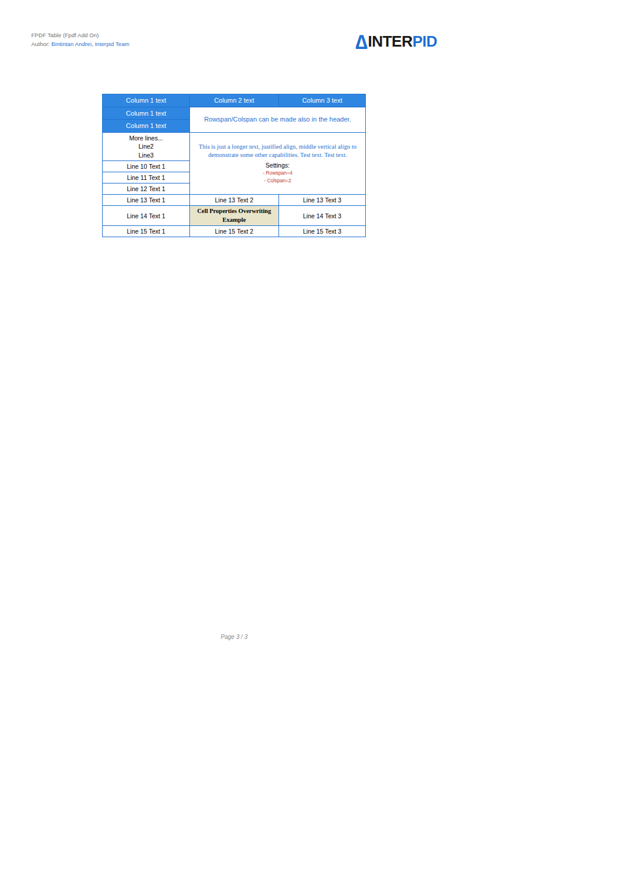FPDF Table (Fpdf Add On)
Author: Bintintan Andrei, Interpid Team
∆INTER PID
| Column 1 text | Column 2 text | Column 3 text |
| --- | --- | --- |
| Column 1 text | Rowspan/Colspan can be made also in the header. |
| Column 1 text |
| More lines... Line2 Line3 | This is just a longer text, justified align, middle vertical align to demonstrate some other capabilities. Test text. Test text. Settings: - Rowspan=4 - Colspan=2 |
| Line 10 Text 1 |
| Line 11 Text 1 |
| Line 12 Text 1 |
| Line 13 Text 1 | Line 13 Text 2 | Line 13 Text 3 |
| Line 14 Text 1 | Cell Properties Overwriting Example | Line 14 Text 3 |
| Line 15 Text 1 | Line 15 Text 2 | Line 15 Text 3 |
Page 3 / 3